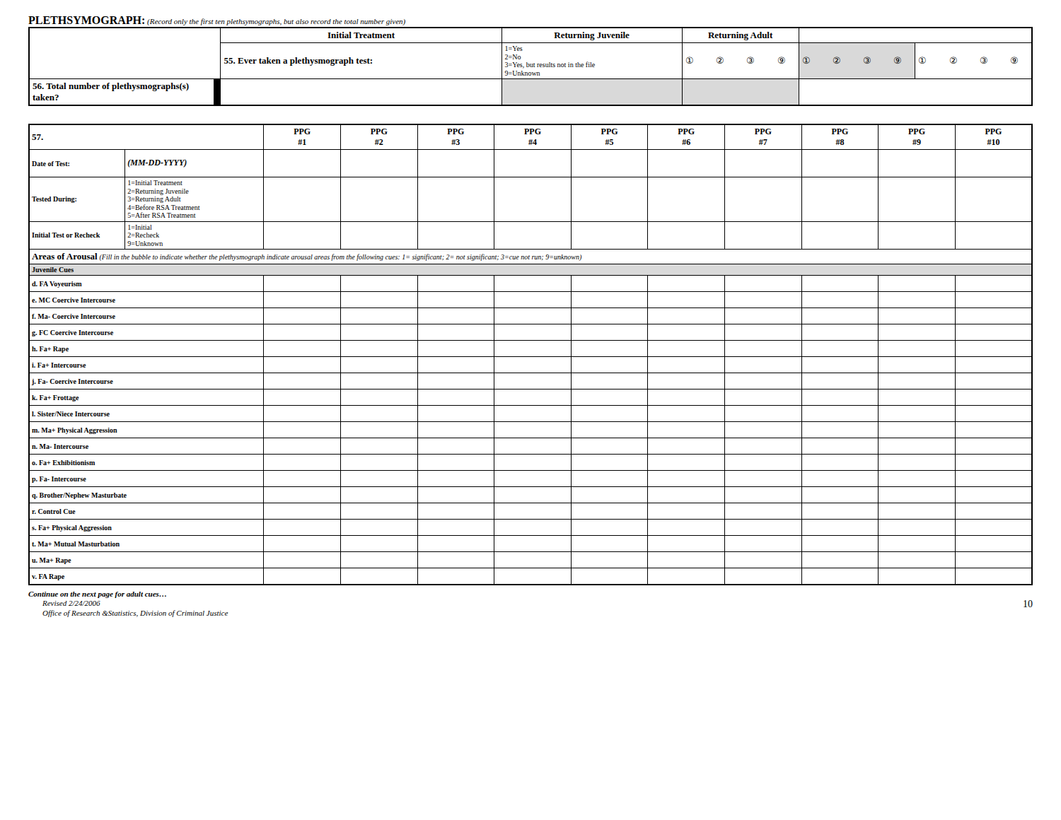PLETHSYMOGRAPH:
(Record only the first ten plethsymographs, but also record the total number given)
| | Initial Treatment | Returning Juvenile | Returning Adult |
| 55. Ever taken a plethysmograph test: | 1=Yes 2=No 3=Yes, but results not in the file 9=Unknown | ① ② ③ ⑨ | ① ② ③ ⑨ | ① ② ③ ⑨ |
| 56. Total number of plethysmographs(s) taken? | | | | |
| 57. | PPG #1 | PPG #2 | PPG #3 | PPG #4 | PPG #5 | PPG #6 | PPG #7 | PPG #8 | PPG #9 | PPG #10 |
| Date of Test: | (MM-DD-YYYY) | | | | | | | | | | |
| Tested During: | 1=Initial Treatment 2=Returning Juvenile 3=Returning Adult 4=Before RSA Treatment 5=After RSA Treatment | | | | | | | | | | |
| Initial Test or Recheck | 1=Initial 2=Recheck 9=Unknown | | | | | | | | | | |
| Areas of Arousal (Fill in the bubble to indicate whether the plethysmograph indicate arousal areas from the following cues: 1= significant; 2= not significant; 3=cue not run; 9=unknown) |
| Juvenile Cues |
| d. FA Voyeurism | | | | | | | | | | |
| e. MC Coercive Intercourse | | | | | | | | | | |
| f. Ma- Coercive Intercourse | | | | | | | | | | |
| g. FC Coercive Intercourse | | | | | | | | | | |
| h. Fa+ Rape | | | | | | | | | | |
| i. Fa+ Intercourse | | | | | | | | | | |
| j. Fa- Coercive Intercourse | | | | | | | | | | |
| k. Fa+ Frottage | | | | | | | | | | |
| l. Sister/Niece Intercourse | | | | | | | | | | |
| m. Ma+ Physical Aggression | | | | | | | | | | |
| n. Ma- Intercourse | | | | | | | | | | |
| o. Fa+ Exhibitionism | | | | | | | | | | |
| p. Fa- Intercourse | | | | | | | | | | |
| q. Brother/Nephew Masturbate | | | | | | | | | | |
| r. Control Cue | | | | | | | | | | |
| s. Fa+ Physical Aggression | | | | | | | | | | |
| t. Ma+ Mutual Masturbation | | | | | | | | | | |
| u. Ma+ Rape | | | | | | | | | | |
| v. FA Rape | | | | | | | | | | |
Continue on the next page for adult cues…
Revised 2/24/2006
Office of Research &Statistics, Division of Criminal Justice
10